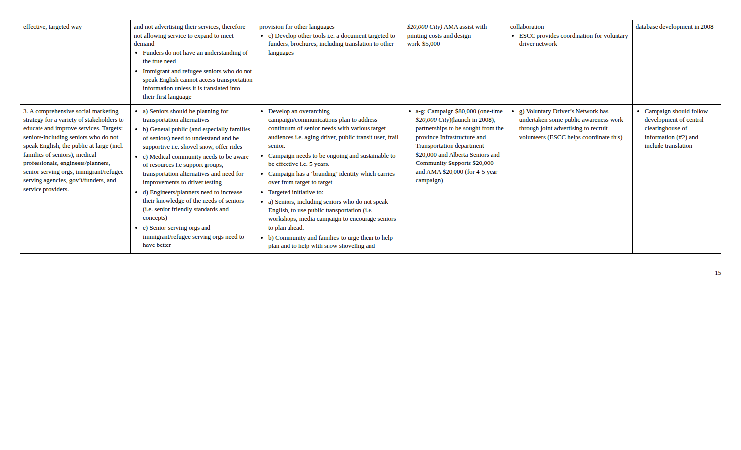| effective, targeted way | and not advertising their services, therefore not allowing service to expand to meet demand Funders do not have an understanding of the true need Immigrant and refugee seniors who do not speak English cannot access transportation information unless it is translated into their first language | provision for other languages c) Develop other tools i.e. a document targeted to funders, brochures, including translation to other languages | $20,000 City) AMA assist with printing costs and design work-$5,000 | collaboration ESCC provides coordination for voluntary driver network | database development in 2008 |
| 3. A comprehensive social marketing strategy for a variety of stakeholders to educate and improve services. Targets: seniors-including seniors who do not speak English, the public at large (incl. families of seniors), medical professionals, engineers/planners, senior-serving orgs, immigrant/refugee serving agencies, gov’t/funders, and service providers. | a) Seniors should be planning for transportation alternatives b) General public (and especially families of seniors) need to understand and be supportive i.e. shovel snow, offer rides c) Medical community needs to be aware of resources i.e support groups, transportation alternatives and need for improvements to driver testing d) Engineers/planners need to increase their knowledge of the needs of seniors (i.e. senior friendly standards and concepts) e) Senior-serving orgs and immigrant/refugee serving orgs need to have better | Develop an overarching campaign/communications plan to address continuum of senior needs with various target audiences i.e. aging driver, public transit user, frail senior. Campaign needs to be ongoing and sustainable to be effective i.e. 5 years. Campaign has a ‘branding’ identity which carries over from target to target Targeted initiative to: a) Seniors, including seniors who do not speak English, to use public transportation (i.e. workshops, media campaign to encourage seniors to plan ahead. b) Community and families-to urge them to help plan and to help with snow shoveling and | a-g: Campaign $80,000 (one-time $20,000 City )(launch in 2008), partnerships to be sought from the province Infrastructure and Transportation department $20,000 and Alberta Seniors and Community Supports $20,000 and AMA $20,000 (for 4-5 year campaign) | g) Voluntary Driver’s Network has undertaken some public awareness work through joint advertising to recruit volunteers (ESCC helps coordinate this) | Campaign should follow development of central clearinghouse of information (#2) and include translation |
15